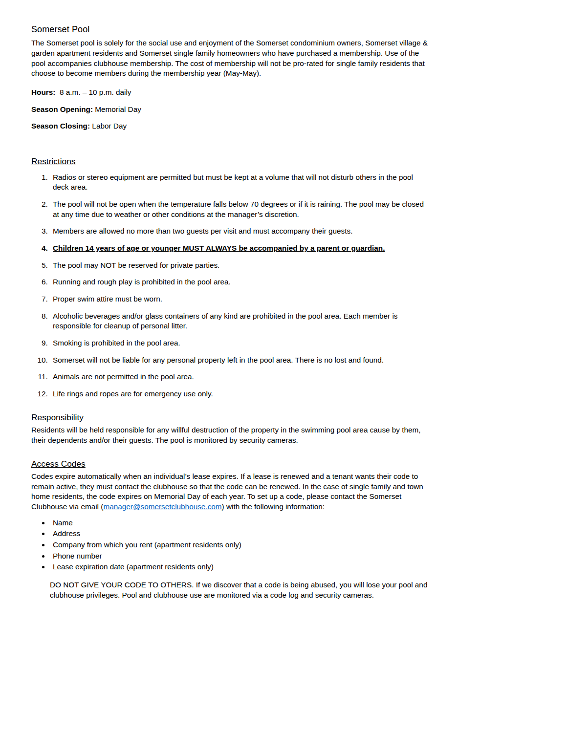Somerset Pool
The Somerset pool is solely for the social use and enjoyment of the Somerset condominium owners, Somerset village & garden apartment residents and Somerset single family homeowners who have purchased a membership. Use of the pool accompanies clubhouse membership. The cost of membership will not be pro-rated for single family residents that choose to become members during the membership year (May-May).
Hours: 8 a.m. – 10 p.m. daily
Season Opening: Memorial Day
Season Closing: Labor Day
Restrictions
Radios or stereo equipment are permitted but must be kept at a volume that will not disturb others in the pool deck area.
The pool will not be open when the temperature falls below 70 degrees or if it is raining. The pool may be closed at any time due to weather or other conditions at the manager’s discretion.
Members are allowed no more than two guests per visit and must accompany their guests.
Children 14 years of age or younger MUST ALWAYS be accompanied by a parent or guardian.
The pool may NOT be reserved for private parties.
Running and rough play is prohibited in the pool area.
Proper swim attire must be worn.
Alcoholic beverages and/or glass containers of any kind are prohibited in the pool area. Each member is responsible for cleanup of personal litter.
Smoking is prohibited in the pool area.
Somerset will not be liable for any personal property left in the pool area. There is no lost and found.
Animals are not permitted in the pool area.
Life rings and ropes are for emergency use only.
Responsibility
Residents will be held responsible for any willful destruction of the property in the swimming pool area cause by them, their dependents and/or their guests. The pool is monitored by security cameras.
Access Codes
Codes expire automatically when an individual’s lease expires. If a lease is renewed and a tenant wants their code to remain active, they must contact the clubhouse so that the code can be renewed. In the case of single family and town home residents, the code expires on Memorial Day of each year. To set up a code, please contact the Somerset Clubhouse via email (manager@somersetclubhouse.com) with the following information:
Name
Address
Company from which you rent (apartment residents only)
Phone number
Lease expiration date (apartment residents only)
DO NOT GIVE YOUR CODE TO OTHERS. If we discover that a code is being abused, you will lose your pool and clubhouse privileges. Pool and clubhouse use are monitored via a code log and security cameras.